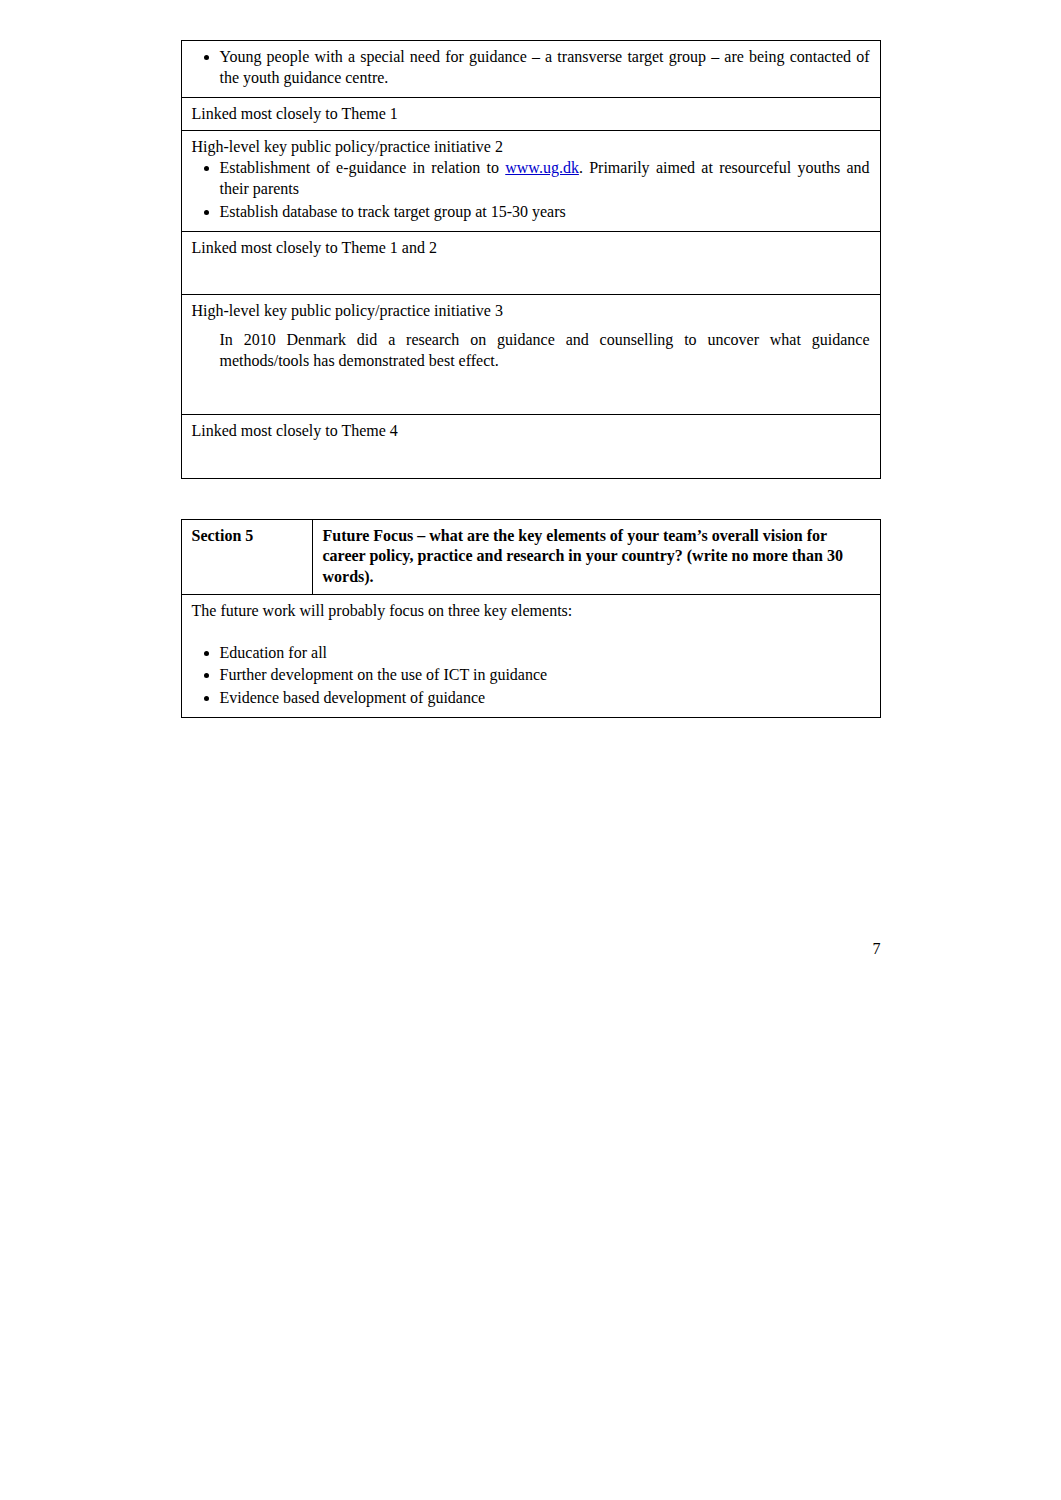| Young people with a special need for guidance – a transverse target group – are being contacted of the youth guidance centre. |
| Linked most closely to Theme 1 |
| High-level key public policy/practice initiative 2 Establishment of e-guidance in relation to www.ug.dk . Primarily aimed at resourceful youths and their parents Establish database to track target group at 15-30 years |
| Linked most closely to Theme 1 and 2 |
| High-level key public policy/practice initiative 3 In 2010 Denmark did a research on guidance and counselling to uncover what guidance methods/tools has demonstrated best effect. |
| Linked most closely to Theme 4 |
| Section 5 | Future Focus – what are the key elements of your team’s overall vision for career policy, practice and research in your country? (write no more than 30 words). |
| The future work will probably focus on three key elements: Education for all Further development on the use of ICT in guidance Evidence based development of guidance |
7